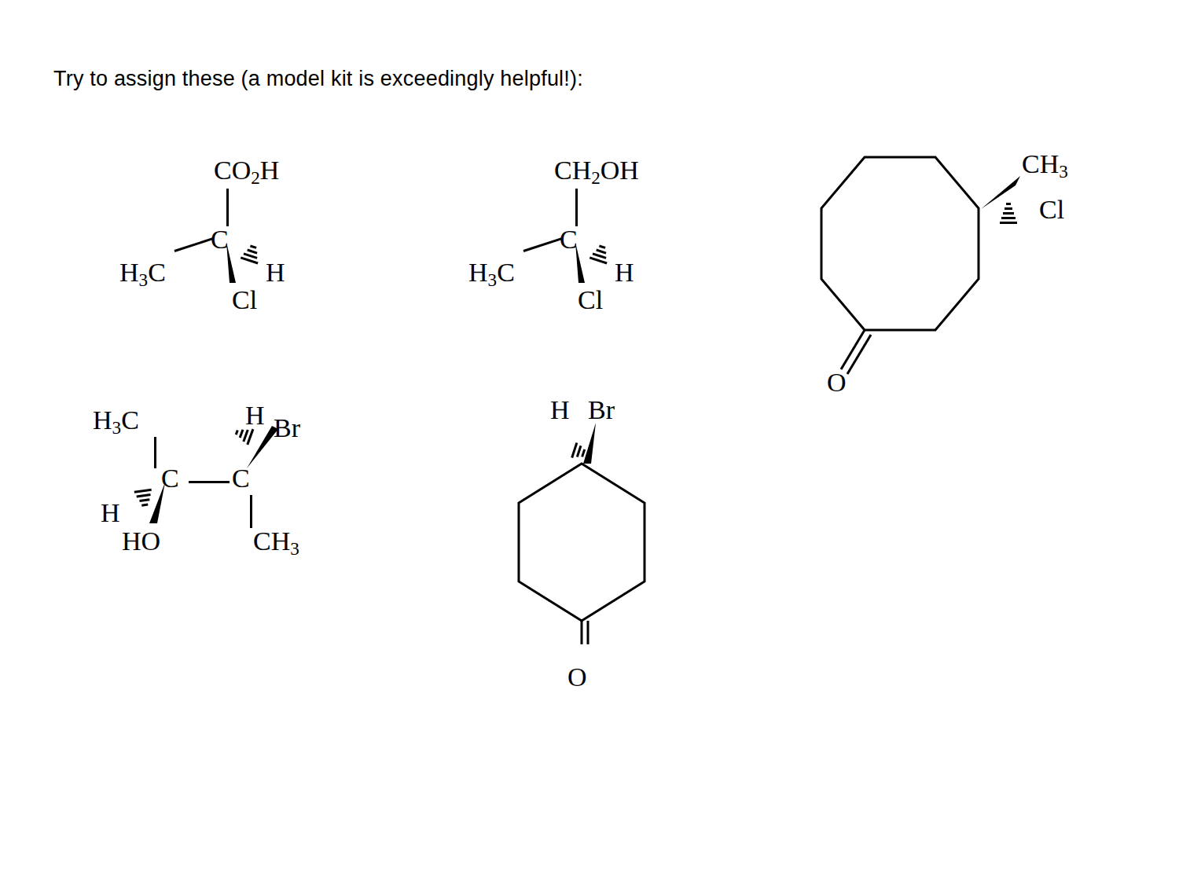Try to assign these (a model kit is exceedingly helpful!):
Structure 1 : 2-chloropropanoic acid
CO2H C H3C H Cl
Structure 2 : 2-chloro-1-propanol
CH2OH C H3C H Cl
Structure 3 : cyclooctanone with CH3 / Cl
O CH3 Cl
Structure 4 : 3-bromo-2-butanol
H3C H Br C C H HO CH3
Structure 5 : 4-bromocyclohexanone
H Br O